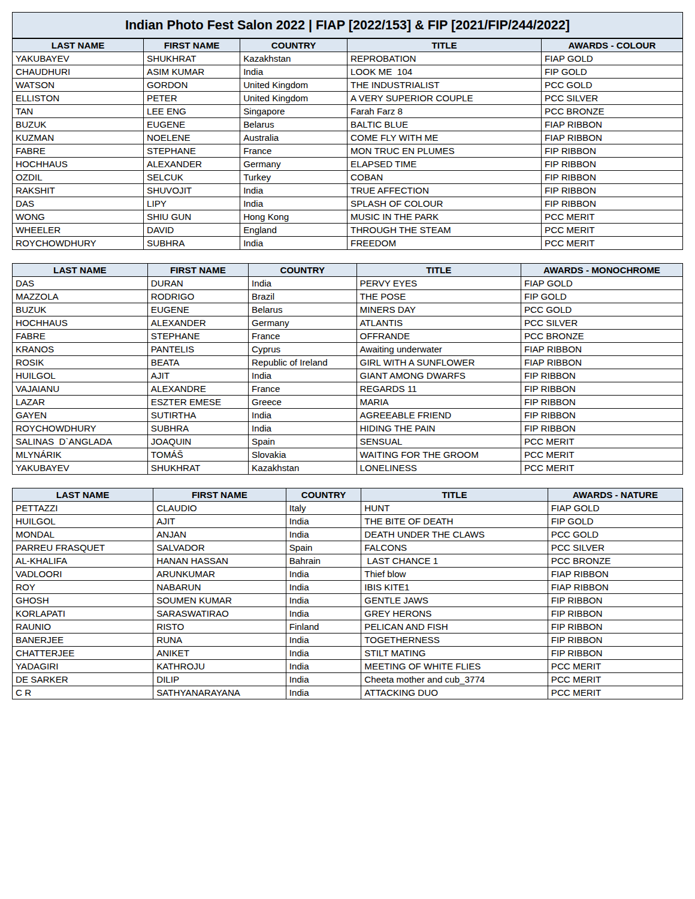Indian Photo Fest Salon 2022 | FIAP [2022/153] & FIP [2021/FIP/244/2022]
| LAST NAME | FIRST NAME | COUNTRY | TITLE | AWARDS - COLOUR |
| --- | --- | --- | --- | --- |
| YAKUBAYEV | SHUKHRAT | Kazakhstan | REPROBATION | FIAP GOLD |
| CHAUDHURI | ASIM KUMAR | India | LOOK ME 104 | FIP GOLD |
| WATSON | GORDON | United Kingdom | THE INDUSTRIALIST | PCC GOLD |
| ELLISTON | PETER | United Kingdom | A VERY SUPERIOR COUPLE | PCC SILVER |
| TAN | LEE ENG | Singapore | Farah Farz 8 | PCC BRONZE |
| BUZUK | EUGENE | Belarus | BALTIC BLUE | FIAP RIBBON |
| KUZMAN | NOELENE | Australia | COME FLY WITH ME | FIAP RIBBON |
| FABRE | STEPHANE | France | MON TRUC EN PLUMES | FIP RIBBON |
| HOCHHAUS | ALEXANDER | Germany | ELAPSED TIME | FIP RIBBON |
| OZDIL | SELCUK | Turkey | COBAN | FIP RIBBON |
| RAKSHIT | SHUVOJIT | India | TRUE AFFECTION | FIP RIBBON |
| DAS | LIPY | India | SPLASH OF COLOUR | FIP RIBBON |
| WONG | SHIU GUN | Hong Kong | MUSIC IN THE PARK | PCC MERIT |
| WHEELER | DAVID | England | THROUGH THE STEAM | PCC MERIT |
| ROYCHOWDHURY | SUBHRA | India | FREEDOM | PCC MERIT |
| LAST NAME | FIRST NAME | COUNTRY | TITLE | AWARDS - MONOCHROME |
| --- | --- | --- | --- | --- |
| DAS | DURAN | India | PERVY EYES | FIAP GOLD |
| MAZZOLA | RODRIGO | Brazil | THE POSE | FIP GOLD |
| BUZUK | EUGENE | Belarus | MINERS DAY | PCC GOLD |
| HOCHHAUS | ALEXANDER | Germany | ATLANTIS | PCC SILVER |
| FABRE | STEPHANE | France | OFFRANDE | PCC BRONZE |
| KRANOS | PANTELIS | Cyprus | Awaiting underwater | FIAP RIBBON |
| ROSIK | BEATA | Republic of Ireland | GIRL WITH A SUNFLOWER | FIAP RIBBON |
| HUILGOL | AJIT | India | GIANT AMONG DWARFS | FIP RIBBON |
| VAJAIANU | ALEXANDRE | France | REGARDS 11 | FIP RIBBON |
| LAZAR | ESZTER EMESE | Greece | MARIA | FIP RIBBON |
| GAYEN | SUTIRTHA | India | AGREEABLE FRIEND | FIP RIBBON |
| ROYCHOWDHURY | SUBHRA | India | HIDING THE PAIN | FIP RIBBON |
| SALINAS D`ANGLADA | JOAQUIN | Spain | SENSUAL | PCC MERIT |
| MLYNÁRIK | TOMÁŠ | Slovakia | WAITING FOR THE GROOM | PCC MERIT |
| YAKUBAYEV | SHUKHRAT | Kazakhstan | LONELINESS | PCC MERIT |
| LAST NAME | FIRST NAME | COUNTRY | TITLE | AWARDS - NATURE |
| --- | --- | --- | --- | --- |
| PETTAZZI | CLAUDIO | Italy | HUNT | FIAP GOLD |
| HUILGOL | AJIT | India | THE BITE OF DEATH | FIP GOLD |
| MONDAL | ANJAN | India | DEATH UNDER THE CLAWS | PCC GOLD |
| PARREU FRASQUET | SALVADOR | Spain | FALCONS | PCC SILVER |
| AL-KHALIFA | HANAN HASSAN | Bahrain | LAST CHANCE 1 | PCC BRONZE |
| VADLOORI | ARUNKUMAR | India | Thief blow | FIAP RIBBON |
| ROY | NABARUN | India | IBIS KITE1 | FIAP RIBBON |
| GHOSH | SOUMEN KUMAR | India | GENTLE JAWS | FIP RIBBON |
| KORLAPATI | SARASWATIRAO | India | GREY HERONS | FIP RIBBON |
| RAUNIO | RISTO | Finland | PELICAN AND FISH | FIP RIBBON |
| BANERJEE | RUNA | India | TOGETHERNESS | FIP RIBBON |
| CHATTERJEE | ANIKET | India | STILT MATING | FIP RIBBON |
| YADAGIRI | KATHROJU | India | MEETING OF WHITE FLIES | PCC MERIT |
| DE SARKER | DILIP | India | Cheeta mother and cub_3774 | PCC MERIT |
| C R | SATHYANARAYANA | India | ATTACKING DUO | PCC MERIT |